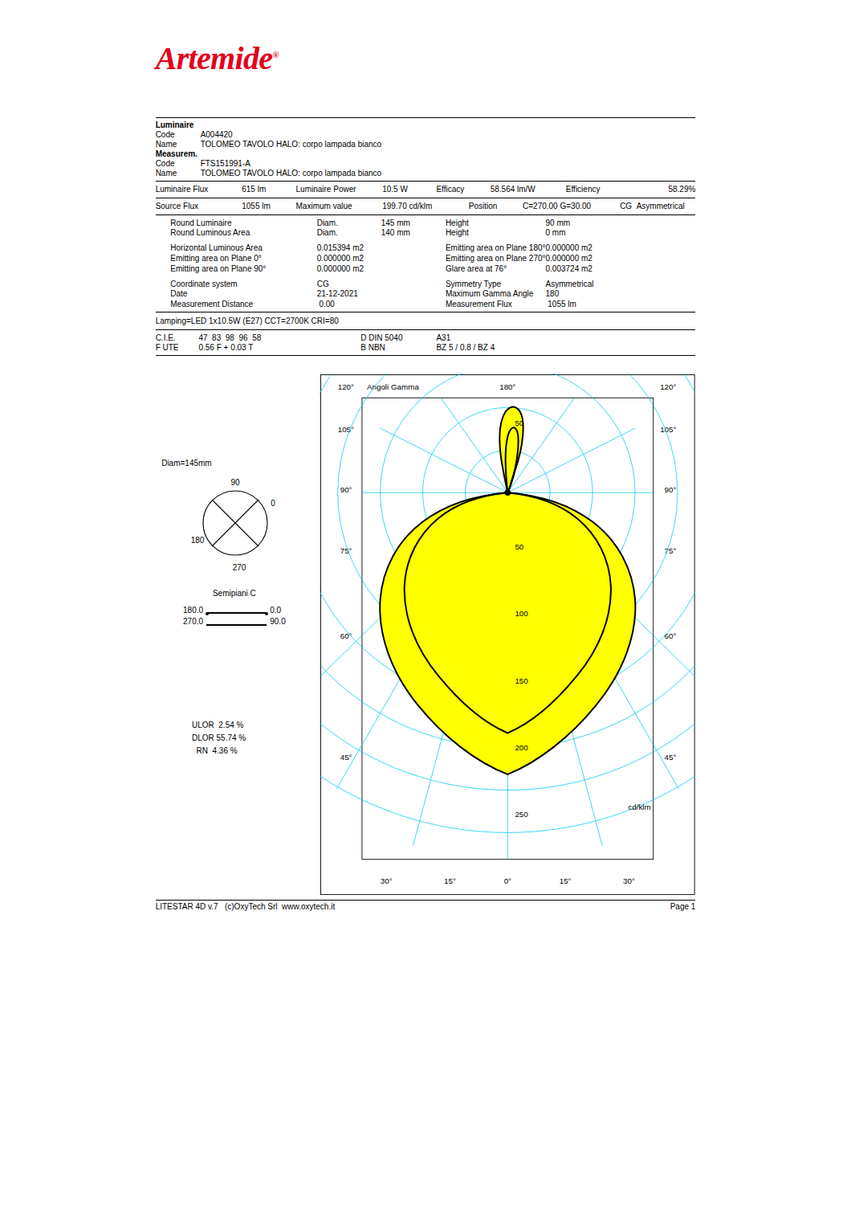Artemide®
| Luminaire |
| Code | A004420 |
| Name | TOLOMEO TAVOLO HALO: corpo lampada bianco |
| Measurem. |
| Code | FTS151991-A |
| Name | TOLOMEO TAVOLO HALO: corpo lampada bianco |
| Luminaire Flux | 615 lm | Luminaire Power | 10.5 W | Efficacy | 58.564 lm/W | Efficiency | 58.29% |
| Source Flux | 1055 lm | Maximum value | 199.70 cd/klm | Position | C=270.00 G=30.00 | CG Asymmetrical |
| Round Luminaire | Diam. | 145 mm | Height | 90 mm |
| Round Luminous Area | Diam. | 140 mm | Height | 0 mm |
| Horizontal Luminous Area | 0.015394 m2 | Emitting area on Plane 180° | 0.000000 m2 |
| Emitting area on Plane 0° | 0.000000 m2 | Emitting area on Plane 270° | 0.000000 m2 |
| Emitting area on Plane 90° | 0.000000 m2 | Glare area at 76° | 0.003724 m2 |
| Coordinate system | CG | Symmetry Type | Asymmetrical |
| Date | 21-12-2021 | Maximum Gamma Angle | 180 |
| Measurement Distance | 0.00 | Measurement Flux | 1055 lm |
Lamping=LED 1x10.5W (E27) CCT=2700K CRI=80
| C.I.E. | 47 83 98 96 58 | D DIN 5040 | A31 |
| F UTE | 0.56 F + 0.03 T | B NBN | BZ 5 / 0.8 / BZ 4 |
Diam=145mm
90 0 180 270
Semipiani C
| 180.0 | | 0.0 |
| 270.0 | | 90.0 |
ULOR 2.54 %
DLOR 55.74 %
RN 4.36 %
120° Angoli Gamma 180° 120° 105° 105° 90° 90° 75° 75° 60° 60° 45° 45° 30° 15° 0° 15° 30° 50 50 100 150 200 250 cd/klm
LITESTAR 4D v.7 (c)OxyTech Srl www.oxytech.it
Page 1